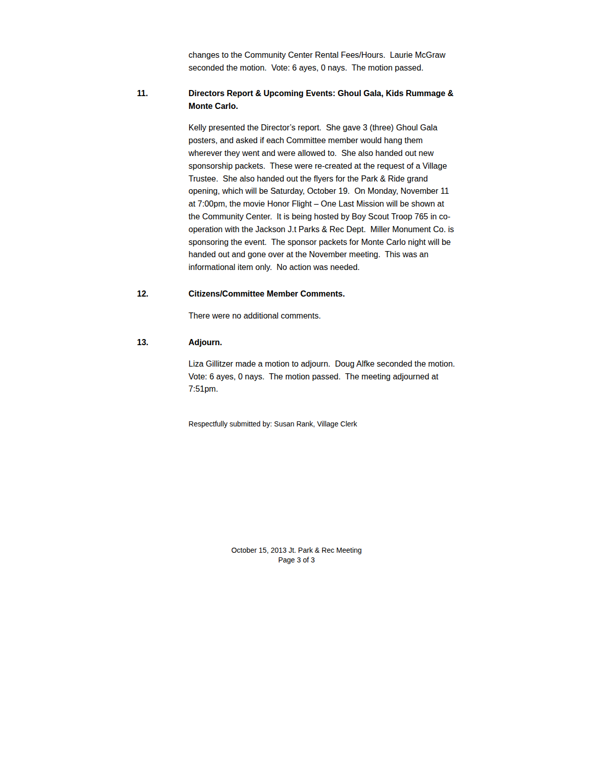changes to the Community Center Rental Fees/Hours. Laurie McGraw seconded the motion. Vote: 6 ayes, 0 nays. The motion passed.
11.
Directors Report & Upcoming Events: Ghoul Gala, Kids Rummage & Monte Carlo.
Kelly presented the Director’s report. She gave 3 (three) Ghoul Gala posters, and asked if each Committee member would hang them wherever they went and were allowed to. She also handed out new sponsorship packets. These were re-created at the request of a Village Trustee. She also handed out the flyers for the Park & Ride grand opening, which will be Saturday, October 19. On Monday, November 11 at 7:00pm, the movie Honor Flight – One Last Mission will be shown at the Community Center. It is being hosted by Boy Scout Troop 765 in co-operation with the Jackson J.t Parks & Rec Dept. Miller Monument Co. is sponsoring the event. The sponsor packets for Monte Carlo night will be handed out and gone over at the November meeting. This was an informational item only. No action was needed.
12.
Citizens/Committee Member Comments.
There were no additional comments.
13.
Adjourn.
Liza Gillitzer made a motion to adjourn. Doug Alfke seconded the motion.
Vote: 6 ayes, 0 nays. The motion passed. The meeting adjourned at 7:51pm.
Respectfully submitted by: Susan Rank, Village Clerk
October 15, 2013 Jt. Park & Rec Meeting
Page 3 of 3